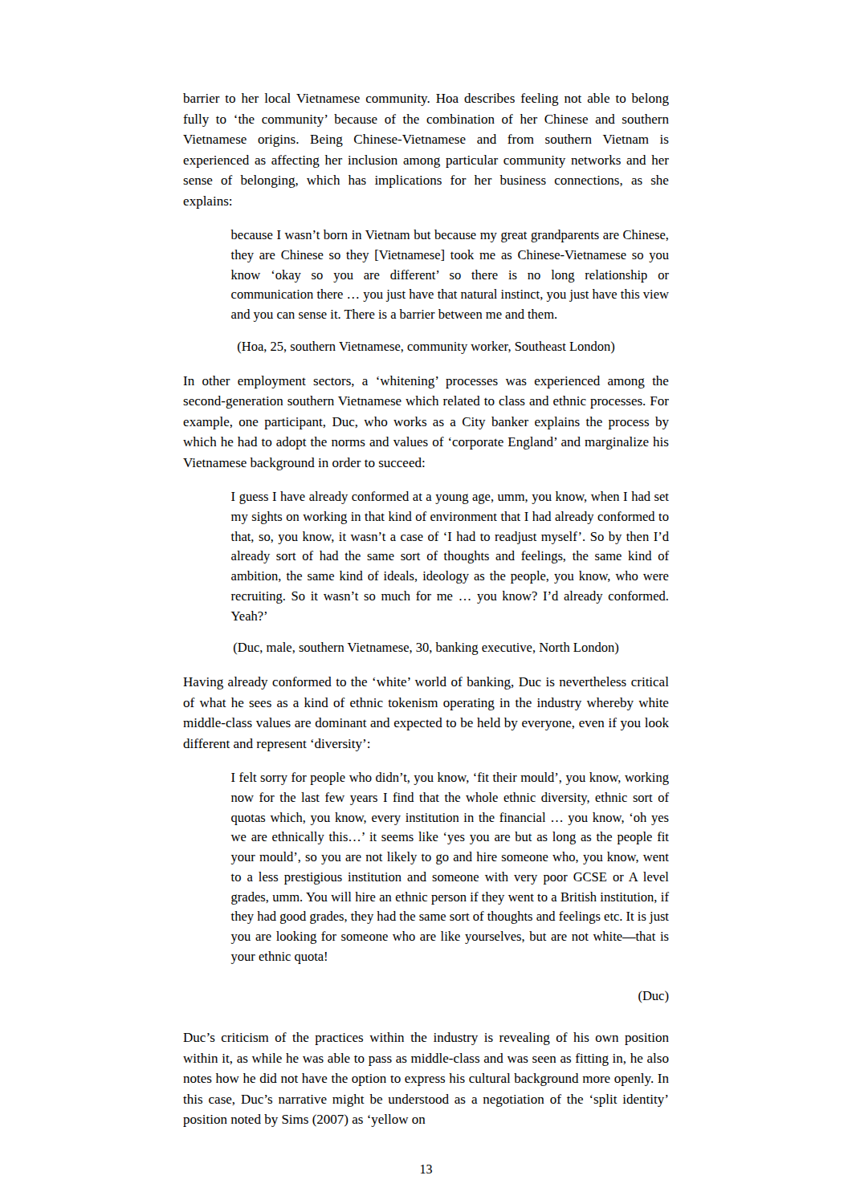barrier to her local Vietnamese community. Hoa describes feeling not able to belong fully to ‘the community’ because of the combination of her Chinese and southern Vietnamese origins. Being Chinese-Vietnamese and from southern Vietnam is experienced as affecting her inclusion among particular community networks and her sense of belonging, which has implications for her business connections, as she explains:
because I wasn’t born in Vietnam but because my great grandparents are Chinese, they are Chinese so they [Vietnamese] took me as Chinese-Vietnamese so you know ‘okay so you are different’ so there is no long relationship or communication there … you just have that natural instinct, you just have this view and you can sense it. There is a barrier between me and them.
(Hoa, 25, southern Vietnamese, community worker, Southeast London)
In other employment sectors, a ‘whitening’ processes was experienced among the second-generation southern Vietnamese which related to class and ethnic processes. For example, one participant, Duc, who works as a City banker explains the process by which he had to adopt the norms and values of ‘corporate England’ and marginalize his Vietnamese background in order to succeed:
I guess I have already conformed at a young age, umm, you know, when I had set my sights on working in that kind of environment that I had already conformed to that, so, you know, it wasn’t a case of ‘I had to readjust myself’. So by then I’d already sort of had the same sort of thoughts and feelings, the same kind of ambition, the same kind of ideals, ideology as the people, you know, who were recruiting. So it wasn’t so much for me … you know? I’d already conformed. Yeah?’
(Duc, male, southern Vietnamese, 30, banking executive, North London)
Having already conformed to the ‘white’ world of banking, Duc is nevertheless critical of what he sees as a kind of ethnic tokenism operating in the industry whereby white middle-class values are dominant and expected to be held by everyone, even if you look different and represent ‘diversity’:
I felt sorry for people who didn’t, you know, ‘fit their mould’, you know, working now for the last few years I find that the whole ethnic diversity, ethnic sort of quotas which, you know, every institution in the financial … you know, ‘oh yes we are ethnically this…’ it seems like ‘yes you are but as long as the people fit your mould’, so you are not likely to go and hire someone who, you know, went to a less prestigious institution and someone with very poor GCSE or A level grades, umm. You will hire an ethnic person if they went to a British institution, if they had good grades, they had the same sort of thoughts and feelings etc. It is just you are looking for someone who are like yourselves, but are not white—that is your ethnic quota!
(Duc)
Duc’s criticism of the practices within the industry is revealing of his own position within it, as while he was able to pass as middle-class and was seen as fitting in, he also notes how he did not have the option to express his cultural background more openly. In this case, Duc’s narrative might be understood as a negotiation of the ‘split identity’ position noted by Sims (2007) as ‘yellow on
13